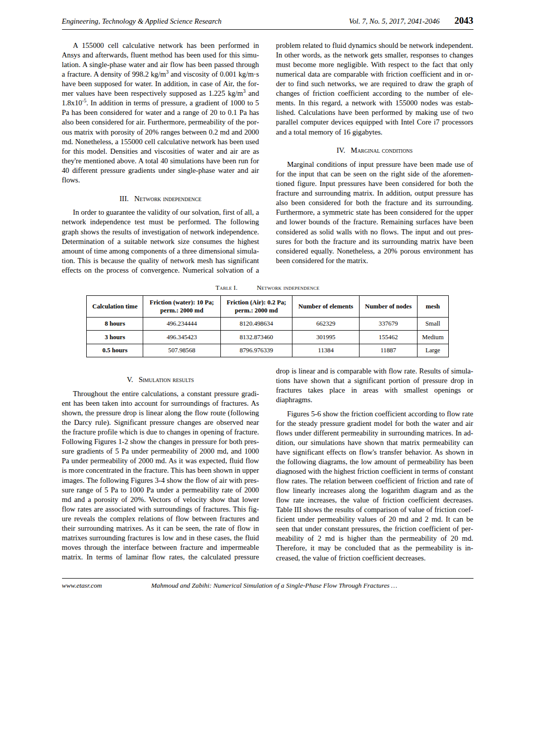Engineering, Technology & Applied Science Research
Vol. 7, No. 5, 2017, 2041-2046
2043
A 155000 cell calculative network has been performed in Ansys and afterwards, fluent method has been used for this simulation. A single-phase water and air flow has been passed through a fracture. A density of 998.2 kg/m3 and viscosity of 0.001 kg/m·s have been supposed for water. In addition, in case of Air, the former values have been respectively supposed as 1.225 kg/m3 and 1.8x10-5. In addition in terms of pressure, a gradient of 1000 to 5 Pa has been considered for water and a range of 20 to 0.1 Pa has also been considered for air. Furthermore, permeability of the porous matrix with porosity of 20% ranges between 0.2 md and 2000 md. Nonetheless, a 155000 cell calculative network has been used for this model. Densities and viscosities of water and air are as they're mentioned above. A total 40 simulations have been run for 40 different pressure gradients under single-phase water and air flows.
III. Network independence
In order to guarantee the validity of our solvation, first of all, a network independence test must be performed. The following graph shows the results of investigation of network independence. Determination of a suitable network size consumes the highest amount of time among components of a three dimensional simulation. This is because the quality of network mesh has significant effects on the process of convergence. Numerical solvation of a problem related to fluid dynamics should be network independent. In other words, as the network gets smaller, responses to changes must become more negligible. With respect to the fact that only numerical data are comparable with friction coefficient and in order to find such networks, we are required to draw the graph of changes of friction coefficient according to the number of elements. In this regard, a network with 155000 nodes was established. Calculations have been performed by making use of two parallel computer devices equipped with Intel Core i7 processors and a total memory of 16 gigabytes.
IV. Marginal conditions
Marginal conditions of input pressure have been made use of for the input that can be seen on the right side of the aforementioned figure. Input pressures have been considered for both the fracture and surrounding matrix. In addition, output pressure has also been considered for both the fracture and its surrounding. Furthermore, a symmetric state has been considered for the upper and lower bounds of the fracture. Remaining surfaces have been considered as solid walls with no flows. The input and out pressures for both the fracture and its surrounding matrix have been considered equally. Nonetheless, a 20% porous environment has been considered for the matrix.
Table I. Network independence
| Calculation time | Friction (water): 10 Pa; perm.: 2000 md | Friction (Air): 0.2 Pa; perm.: 2000 md | Number of elements | Number of nodes | mesh |
| --- | --- | --- | --- | --- | --- |
| 8 hours | 496.234444 | 8120.498634 | 662329 | 337679 | Small |
| 3 hours | 496.345423 | 8132.873460 | 301995 | 155462 | Medium |
| 0.5 hours | 507.98568 | 8796.976339 | 11384 | 11887 | Large |
V. Simulation results
Throughout the entire calculations, a constant pressure gradient has been taken into account for surroundings of fractures. As shown, the pressure drop is linear along the flow route (following the Darcy rule). Significant pressure changes are observed near the fracture profile which is due to changes in opening of fracture. Following Figures 1-2 show the changes in pressure for both pressure gradients of 5 Pa under permeability of 2000 md, and 1000 Pa under permeability of 2000 md. As it was expected, fluid flow is more concentrated in the fracture. This has been shown in upper images. The following Figures 3-4 show the flow of air with pressure range of 5 Pa to 1000 Pa under a permeability rate of 2000 md and a porosity of 20%. Vectors of velocity show that lower flow rates are associated with surroundings of fractures. This figure reveals the complex relations of flow between fractures and their surrounding matrixes. As it can be seen, the rate of flow in matrixes surrounding fractures is low and in these cases, the fluid moves through the interface between fracture and impermeable matrix. In terms of laminar flow rates, the calculated pressure drop is linear and is comparable with flow rate. Results of simulations have shown that a significant portion of pressure drop in fractures takes place in areas with smallest openings or diaphragms.
Figures 5-6 show the friction coefficient according to flow rate for the steady pressure gradient model for both the water and air flows under different permeability in surrounding matrices. In addition, our simulations have shown that matrix permeability can have significant effects on flow's transfer behavior. As shown in the following diagrams, the low amount of permeability has been diagnosed with the highest friction coefficient in terms of constant flow rates. The relation between coefficient of friction and rate of flow linearly increases along the logarithm diagram and as the flow rate increases, the value of friction coefficient decreases. Table III shows the results of comparison of value of friction coefficient under permeability values of 20 md and 2 md. It can be seen that under constant pressures, the friction coefficient of permeability of 2 md is higher than the permeability of 20 md. Therefore, it may be concluded that as the permeability is increased, the value of friction coefficient decreases.
www.etasr.com
Mahmoud and Zabihi: Numerical Simulation of a Single-Phase Flow Through Fractures …